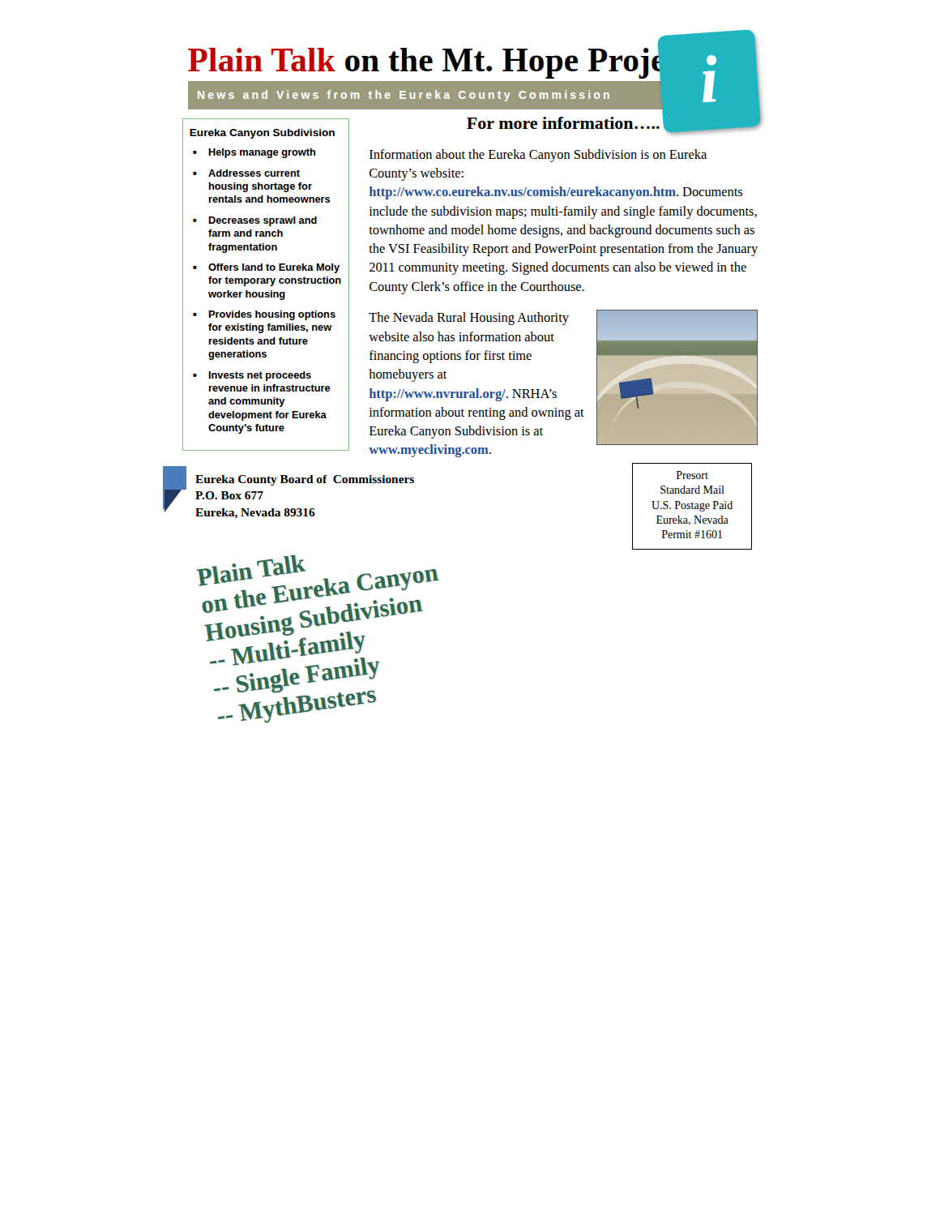Plain Talk on the Mt. Hope Project
News and Views from the Eureka County Commission
Eureka Canyon Subdivision
Helps manage growth
Addresses current housing shortage for rentals and homeowners
Decreases sprawl and farm and ranch fragmentation
Offers land to Eureka Moly for temporary construction worker housing
Provides housing options for existing families, new residents and future generations
Invests net proceeds revenue in infrastructure and community development for Eureka County’s future
For more information…..
Information about the Eureka Canyon Subdivision is on Eureka County’s website: http://www.co.eureka.nv.us/comish/eurekacanyon.htm. Documents include the subdivision maps; multi-family and single family documents, townhome and model home designs, and background documents such as the VSI Feasibility Report and PowerPoint presentation from the January 2011 community meeting. Signed documents can also be viewed in the County Clerk’s office in the Courthouse.
The Nevada Rural Housing Authority website also has information about financing options for first time homebuyers at http://www.nvrural.org/. NRHA’s information about renting and owning at Eureka Canyon Subdivision is at www.myecliving.com.
Eureka County Board of Commissioners
P.O. Box 677
Eureka, Nevada 89316
Presort
Standard Mail
U.S. Postage Paid
Eureka, Nevada
Permit #1601
Plain Talk
on the Eureka Canyon
Housing Subdivision
-- Multi-family
-- Single Family
-- MythBusters